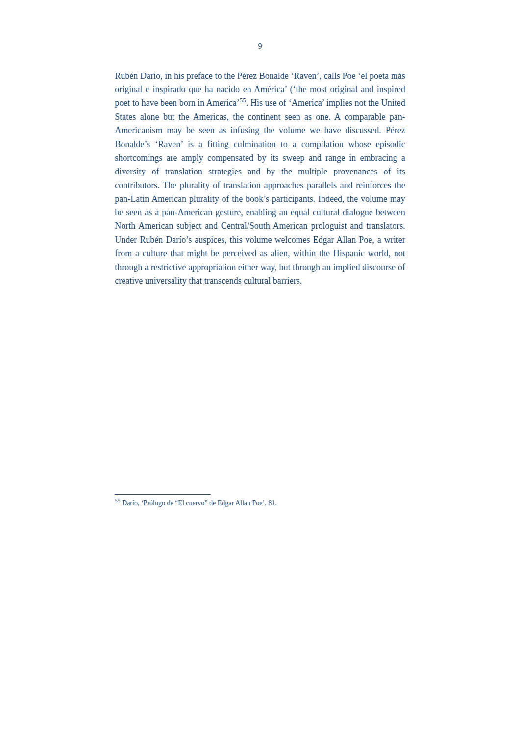9
Rubén Darío, in his preface to the Pérez Bonalde ‘Raven’, calls Poe ‘el poeta más original e inspirado que ha nacido en América’ (‘the most original and inspired poet to have been born in America’55. His use of ‘America’ implies not the United States alone but the Americas, the continent seen as one. A comparable pan-Americanism may be seen as infusing the volume we have discussed. Pérez Bonalde’s ‘Raven’ is a fitting culmination to a compilation whose episodic shortcomings are amply compensated by its sweep and range in embracing a diversity of translation strategies and by the multiple provenances of its contributors. The plurality of translation approaches parallels and reinforces the pan-Latin American plurality of the book’s participants. Indeed, the volume may be seen as a pan-American gesture, enabling an equal cultural dialogue between North American subject and Central/South American prologuist and translators. Under Rubén Darío’s auspices, this volume welcomes Edgar Allan Poe, a writer from a culture that might be perceived as alien, within the Hispanic world, not through a restrictive appropriation either way, but through an implied discourse of creative universality that transcends cultural barriers.
55 Darío, ‘Prólogo de “El cuervo” de Edgar Allan Poe’, 81.